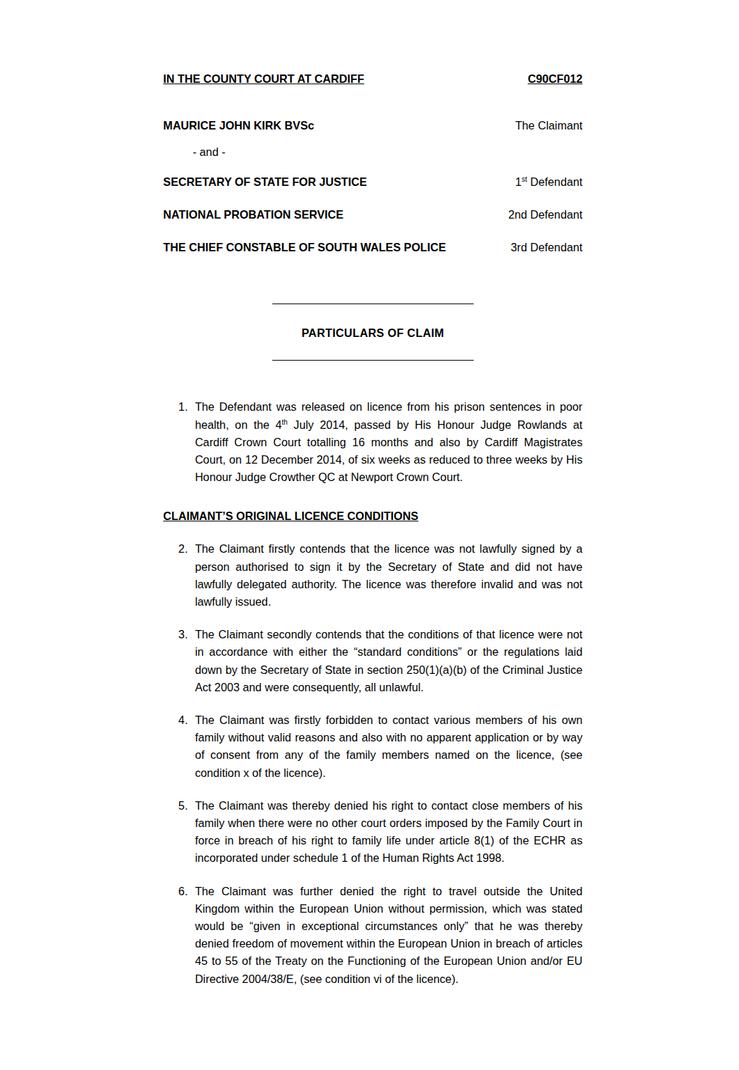IN THE COUNTY COURT AT CARDIFF C90CF012
MAURICE JOHN KIRK BVSc The Claimant
- and -
SECRETARY OF STATE FOR JUSTICE 1st Defendant
NATIONAL PROBATION SERVICE 2nd Defendant
THE CHIEF CONSTABLE OF SOUTH WALES POLICE 3rd Defendant
PARTICULARS OF CLAIM
The Defendant was released on licence from his prison sentences in poor health, on the 4th July 2014, passed by His Honour Judge Rowlands at Cardiff Crown Court totalling 16 months and also by Cardiff Magistrates Court, on 12 December 2014, of six weeks as reduced to three weeks by His Honour Judge Crowther QC at Newport Crown Court.
CLAIMANT’S ORIGINAL LICENCE CONDITIONS
The Claimant firstly contends that the licence was not lawfully signed by a person authorised to sign it by the Secretary of State and did not have lawfully delegated authority. The licence was therefore invalid and was not lawfully issued.
The Claimant secondly contends that the conditions of that licence were not in accordance with either the “standard conditions” or the regulations laid down by the Secretary of State in section 250(1)(a)(b) of the Criminal Justice Act 2003 and were consequently, all unlawful.
The Claimant was firstly forbidden to contact various members of his own family without valid reasons and also with no apparent application or by way of consent from any of the family members named on the licence, (see condition x of the licence).
The Claimant was thereby denied his right to contact close members of his family when there were no other court orders imposed by the Family Court in force in breach of his right to family life under article 8(1) of the ECHR as incorporated under schedule 1 of the Human Rights Act 1998.
The Claimant was further denied the right to travel outside the United Kingdom within the European Union without permission, which was stated would be “given in exceptional circumstances only” that he was thereby denied freedom of movement within the European Union in breach of articles 45 to 55 of the Treaty on the Functioning of the European Union and/or EU Directive 2004/38/E, (see condition vi of the licence).